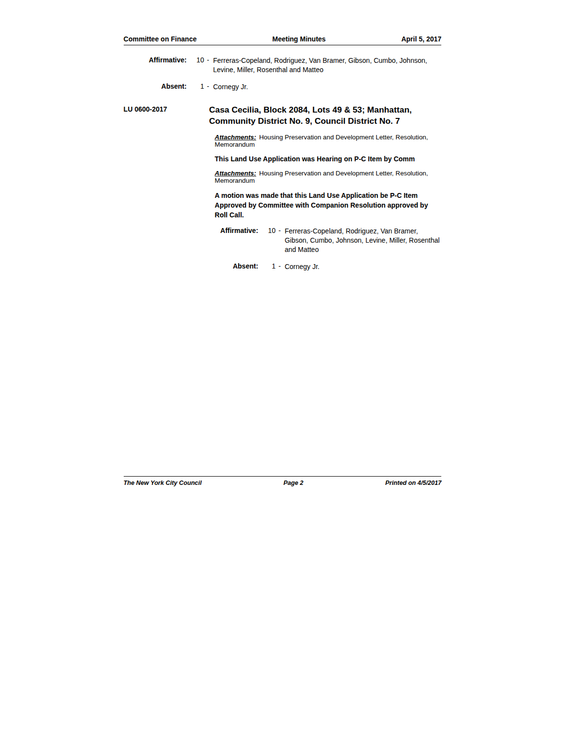Committee on Finance
Meeting Minutes
April 5, 2017
Affirmative:
10 -
Ferreras-Copeland, Rodriguez, Van Bramer, Gibson, Cumbo, Johnson, Levine, Miller, Rosenthal and Matteo
Absent:
1 -
Cornegy Jr.
LU 0600-2017
Casa Cecilia, Block 2084, Lots 49 & 53; Manhattan, Community District No. 9, Council District No. 7
Attachments: Housing Preservation and Development Letter, Resolution, Memorandum
This Land Use Application was Hearing on P-C Item by Comm
Attachments: Housing Preservation and Development Letter, Resolution, Memorandum
A motion was made that this Land Use Application be P-C Item Approved by Committee with Companion Resolution approved by Roll Call.
Affirmative:
10 -
Ferreras-Copeland, Rodriguez, Van Bramer, Gibson, Cumbo, Johnson, Levine, Miller, Rosenthal and Matteo
Absent:
1 -
Cornegy Jr.
The New York City Council
Page 2
Printed on 4/5/2017